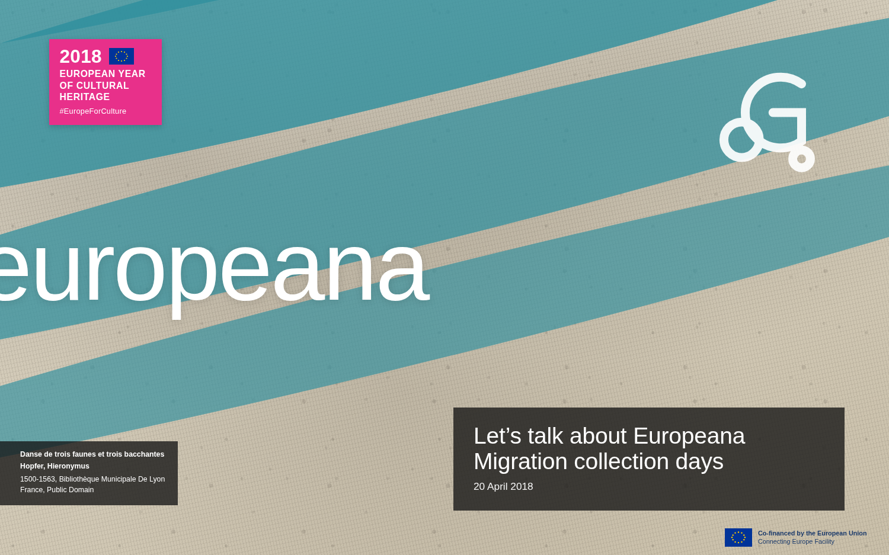europeana
2018
European Year
of Cultural
Heritage
#EuropeForCulture
Danse de trois faunes et trois bacchantes Hopfer, Hieronymus 1500-1563, Bibliothèque Municipale De Lyon France, Public Domain
Let’s talk about Europeana Migration collection days
20 April 2018
Co-financed by the European Union Connecting Europe Facility